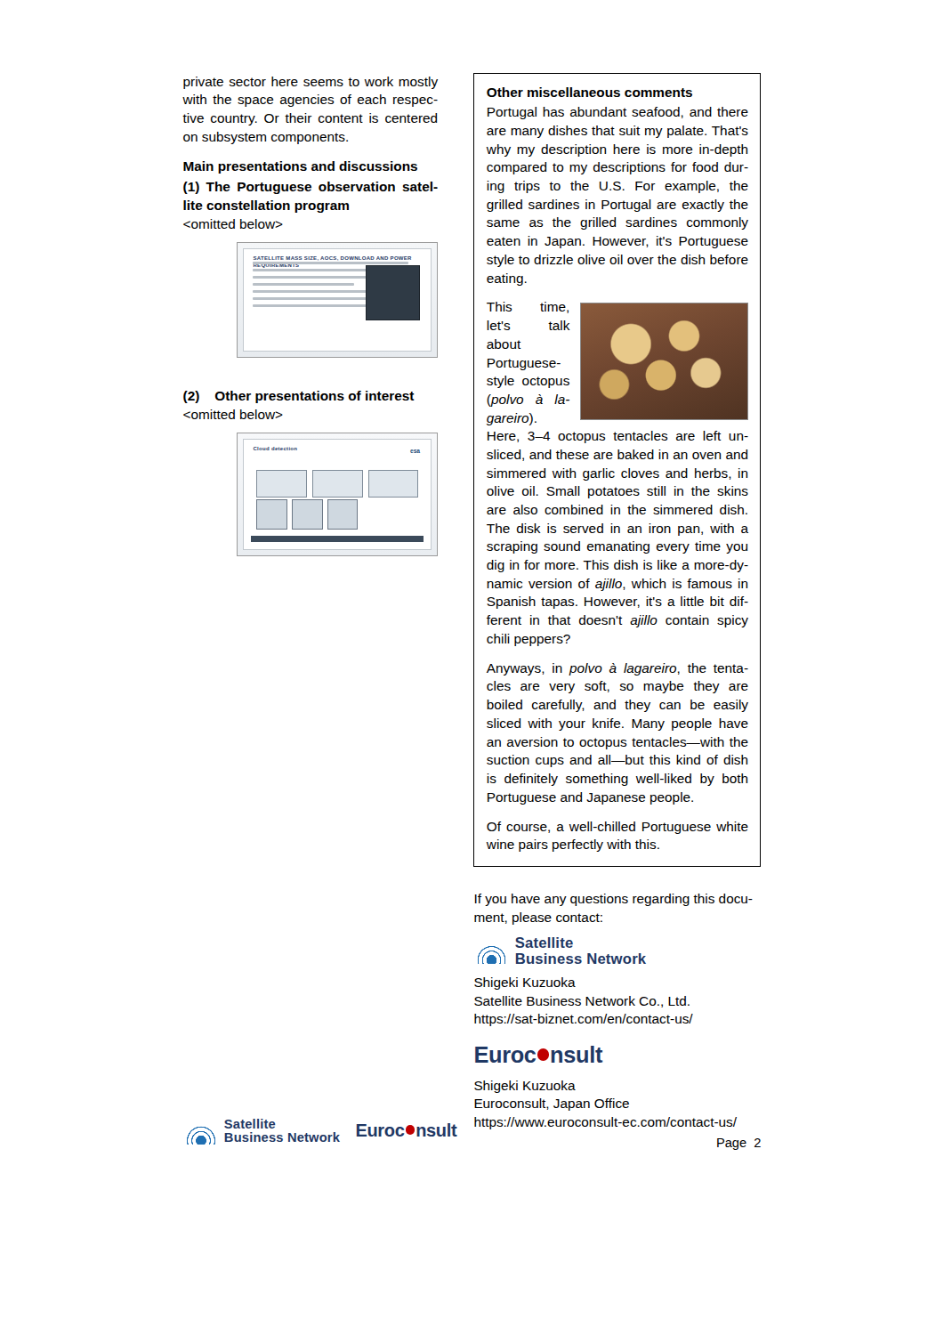private sector here seems to work mostly with the space agencies of each respective country. Or their content is centered on subsystem components.
Main presentations and discussions
(1) The Portuguese observation satellite constellation program
<omitted below>
SATELLITE MASS SIZE, AOCS, DOWNLOAD AND POWER REQUIREMENTS
(2) Other presentations of interest
<omitted below>
Cloud detection
esa
Other miscellaneous comments
Portugal has abundant seafood, and there are many dishes that suit my palate. That's why my description here is more in-depth compared to my descriptions for food during trips to the U.S. For example, the grilled sardines in Portugal are exactly the same as the grilled sardines commonly eaten in Japan. However, it's Portuguese style to drizzle olive oil over the dish before eating.
This time, let's talk about Portuguese-style octopus (polvo à lagareiro). Here, 3–4 octopus tentacles are left unsliced, and these are baked in an oven and simmered with garlic cloves and herbs, in olive oil. Small potatoes still in the skins are also combined in the simmered dish. The disk is served in an iron pan, with a scraping sound emanating every time you dig in for more. This dish is like a more-dynamic version of ajillo, which is famous in Spanish tapas. However, it's a little bit different in that doesn't ajillo contain spicy chili peppers?
Anyways, in polvo à lagareiro, the tentacles are very soft, so maybe they are boiled carefully, and they can be easily sliced with your knife. Many people have an aversion to octopus tentacles—with the suction cups and all—but this kind of dish is definitely something well-liked by both Portuguese and Japanese people.
Of course, a well-chilled Portuguese white wine pairs perfectly with this.
If you have any questions regarding this document, please contact:
Satellite Business Network
Shigeki Kuzuoka
Satellite Business Network Co., Ltd.
https://sat-biznet.com/en/contact-us/
Euroc nsult
Shigeki Kuzuoka
Euroconsult, Japan Office
https://www.euroconsult-ec.com/contact-us/
Satellite Business Network
Euroc nsult
Page 2